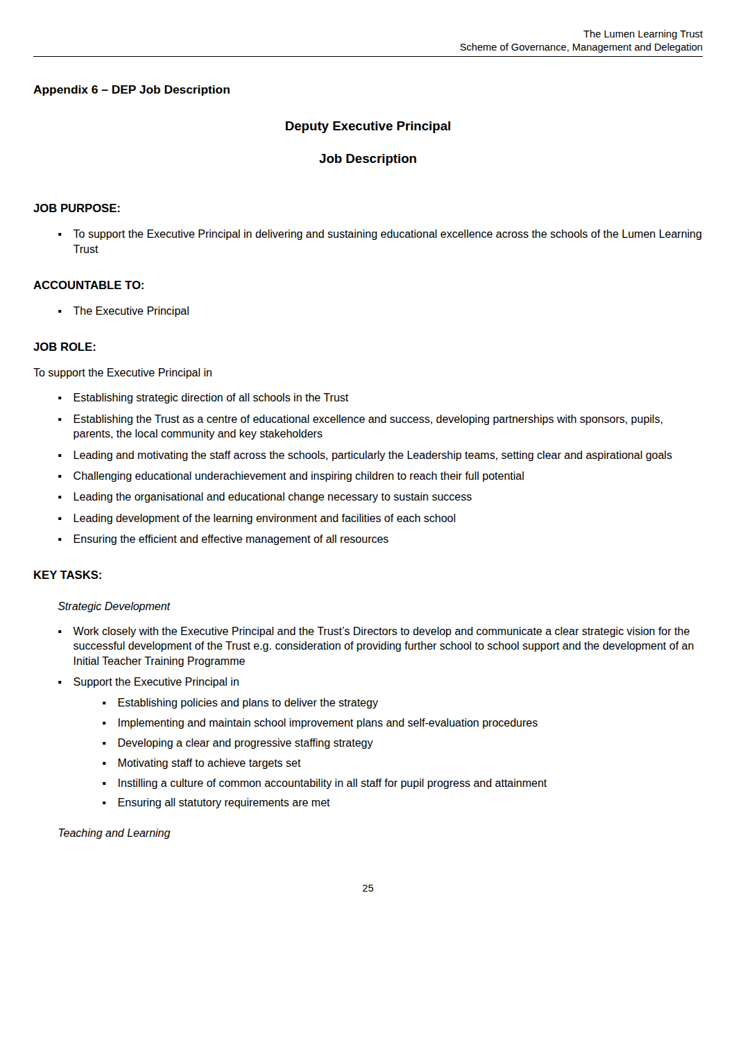The Lumen Learning Trust
Scheme of Governance, Management and Delegation
Appendix 6 – DEP Job Description
Deputy Executive Principal
Job Description
JOB PURPOSE:
To support the Executive Principal in delivering and sustaining educational excellence across the schools of the Lumen Learning Trust
ACCOUNTABLE TO:
The Executive Principal
JOB ROLE:
To support the Executive Principal in
Establishing strategic direction of all schools in the Trust
Establishing the Trust as a centre of educational excellence and success, developing partnerships with sponsors, pupils, parents, the local community and key stakeholders
Leading and motivating the staff across the schools, particularly the Leadership teams, setting clear and aspirational goals
Challenging educational underachievement and inspiring children to reach their full potential
Leading the organisational and educational change necessary to sustain success
Leading development of the learning environment and facilities of each school
Ensuring the efficient and effective management of all resources
KEY TASKS:
Strategic Development
Work closely with the Executive Principal and the Trust’s Directors to develop and communicate a clear strategic vision for the successful development of the Trust e.g. consideration of providing further school to school support and the development of an Initial Teacher Training Programme
Support the Executive Principal in
Establishing policies and plans to deliver the strategy
Implementing and maintain school improvement plans and self-evaluation procedures
Developing a clear and progressive staffing strategy
Motivating staff to achieve targets set
Instilling a culture of common accountability in all staff for pupil progress and attainment
Ensuring all statutory requirements are met
Teaching and Learning
25